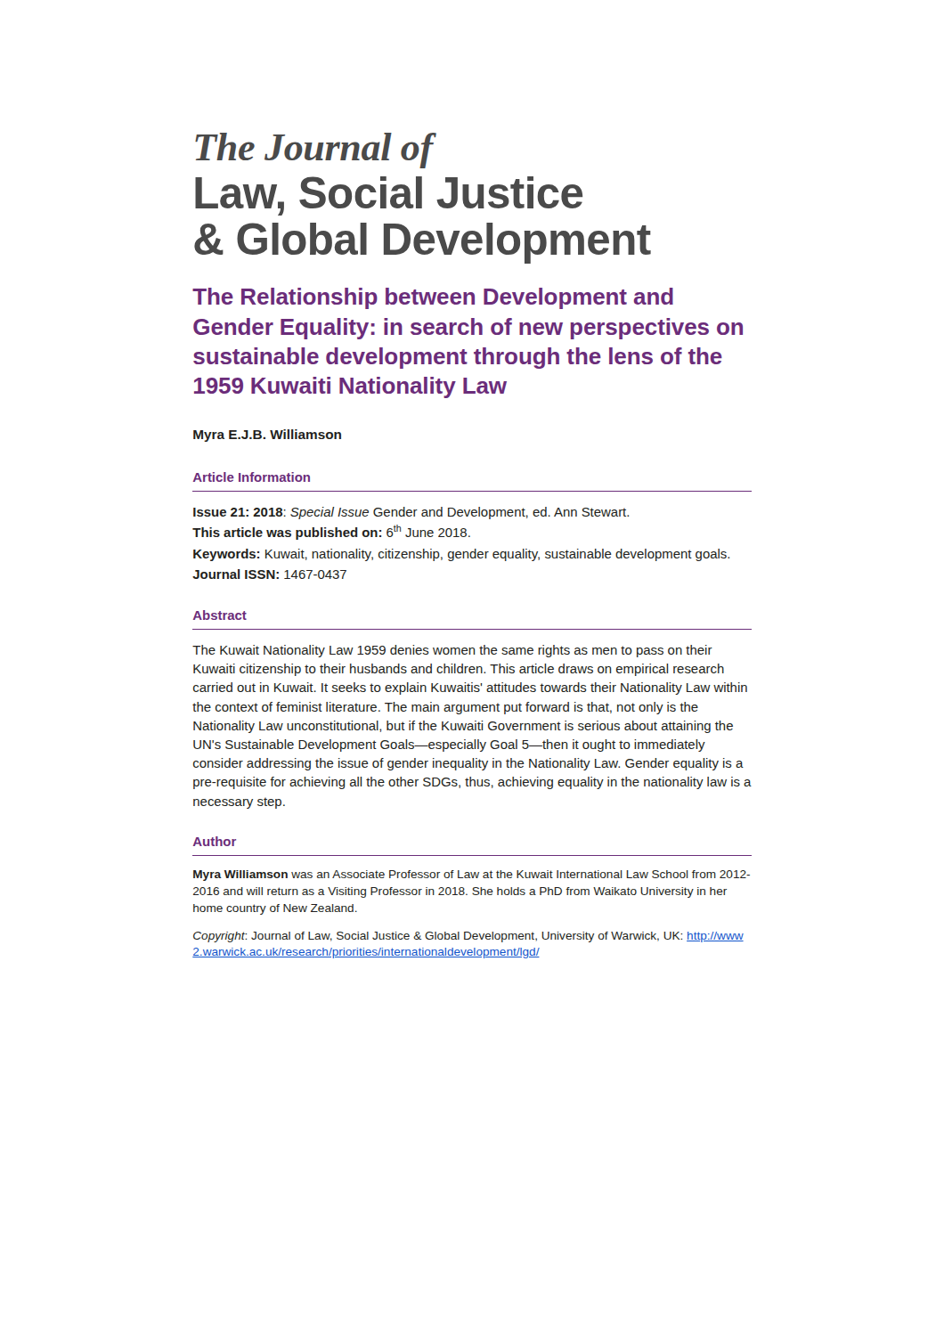The Journal of
Law, Social Justice
& Global Development
The Relationship between Development and Gender Equality: in search of new perspectives on sustainable development through the lens of the 1959 Kuwaiti Nationality Law
Myra E.J.B. Williamson
Article Information
Issue 21: 2018: Special Issue Gender and Development, ed. Ann Stewart.
This article was published on: 6th June 2018.
Keywords: Kuwait, nationality, citizenship, gender equality, sustainable development goals.
Journal ISSN: 1467-0437
Abstract
The Kuwait Nationality Law 1959 denies women the same rights as men to pass on their Kuwaiti citizenship to their husbands and children. This article draws on empirical research carried out in Kuwait. It seeks to explain Kuwaitis' attitudes towards their Nationality Law within the context of feminist literature. The main argument put forward is that, not only is the Nationality Law unconstitutional, but if the Kuwaiti Government is serious about attaining the UN's Sustainable Development Goals—especially Goal 5—then it ought to immediately consider addressing the issue of gender inequality in the Nationality Law. Gender equality is a pre-requisite for achieving all the other SDGs, thus, achieving equality in the nationality law is a necessary step.
Author
Myra Williamson was an Associate Professor of Law at the Kuwait International Law School from 2012-2016 and will return as a Visiting Professor in 2018. She holds a PhD from Waikato University in her home country of New Zealand.
Copyright: Journal of Law, Social Justice & Global Development, University of Warwick, UK: http://www2.warwick.ac.uk/research/priorities/internationaldevelopment/lgd/